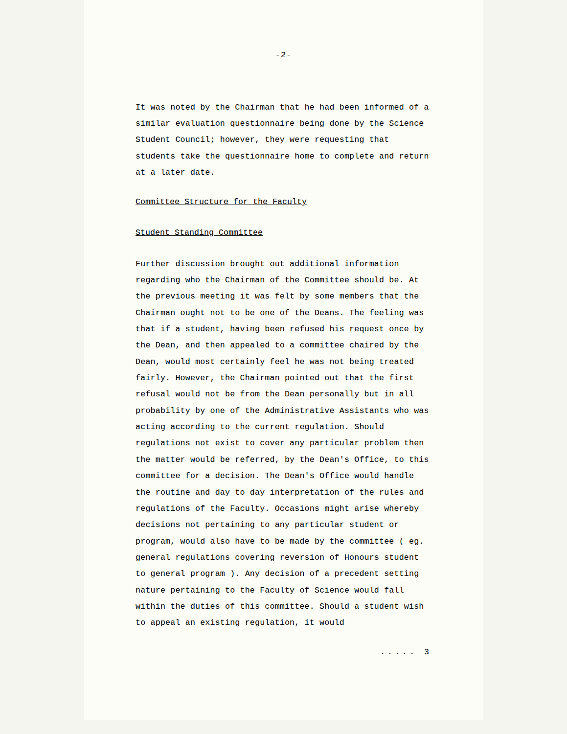-2-
It was noted by the Chairman that he had been informed of a similar evaluation questionnaire being done by the Science Student Council; however, they were requesting that students take the questionnaire home to complete and return at a later date.
Committee Structure for the Faculty
Student Standing Committee
Further discussion brought out additional information regarding who the Chairman of the Committee should be. At the previous meeting it was felt by some members that the Chairman ought not to be one of the Deans. The feeling was that if a student, having been refused his request once by the Dean, and then appealed to a committee chaired by the Dean, would most certainly feel he was not being treated fairly. However, the Chairman pointed out that the first refusal would not be from the Dean personally but in all probability by one of the Administrative Assistants who was acting according to the current regulation. Should regulations not exist to cover any particular problem then the matter would be referred, by the Dean's Office, to this committee for a decision. The Dean's Office would handle the routine and day to day interpretation of the rules and regulations of the Faculty. Occasions might arise whereby decisions not pertaining to any particular student or program, would also have to be made by the committee ( eg. general regulations covering reversion of Honours student to general program ). Any decision of a precedent setting nature pertaining to the Faculty of Science would fall within the duties of this committee. Should a student wish to appeal an existing regulation, it would
..... 3